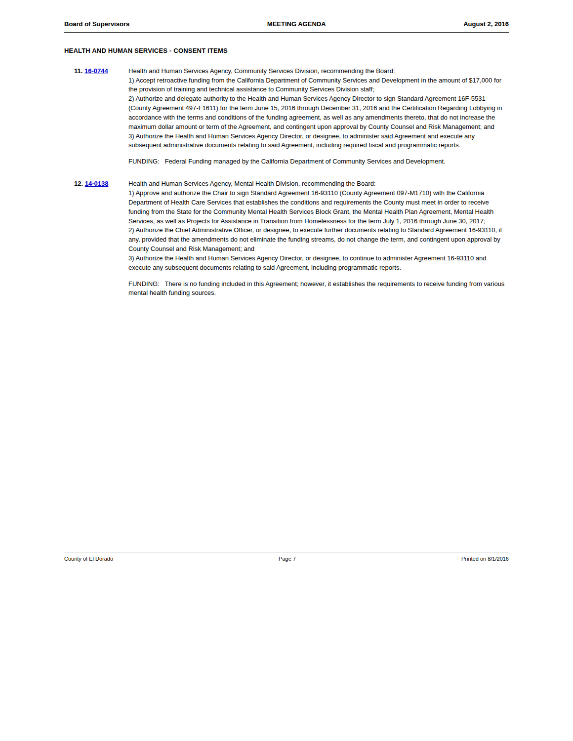Board of Supervisors
MEETING AGENDA
August 2, 2016
HEALTH AND HUMAN SERVICES - CONSENT ITEMS
11. 16-0744
Health and Human Services Agency, Community Services Division, recommending the Board:
1) Accept retroactive funding from the California Department of Community Services and Development in the amount of $17,000 for the provision of training and technical assistance to Community Services Division staff;
2) Authorize and delegate authority to the Health and Human Services Agency Director to sign Standard Agreement 16F-5531 (County Agreement 497-F1611) for the term June 15, 2016 through December 31, 2016 and the Certification Regarding Lobbying in accordance with the terms and conditions of the funding agreement, as well as any amendments thereto, that do not increase the maximum dollar amount or term of the Agreement, and contingent upon approval by County Counsel and Risk Management; and
3) Authorize the Health and Human Services Agency Director, or designee, to administer said Agreement and execute any subsequent administrative documents relating to said Agreement, including required fiscal and programmatic reports.
FUNDING: Federal Funding managed by the California Department of Community Services and Development.
12. 14-0138
Health and Human Services Agency, Mental Health Division, recommending the Board:
1) Approve and authorize the Chair to sign Standard Agreement 16-93110 (County Agreement 097-M1710) with the California Department of Health Care Services that establishes the conditions and requirements the County must meet in order to receive funding from the State for the Community Mental Health Services Block Grant, the Mental Health Plan Agreement, Mental Health Services, as well as Projects for Assistance in Transition from Homelessness for the term July 1, 2016 through June 30, 2017;
2) Authorize the Chief Administrative Officer, or designee, to execute further documents relating to Standard Agreement 16-93110, if any, provided that the amendments do not eliminate the funding streams, do not change the term, and contingent upon approval by County Counsel and Risk Management; and
3) Authorize the Health and Human Services Agency Director, or designee, to continue to administer Agreement 16-93110 and execute any subsequent documents relating to said Agreement, including programmatic reports.
FUNDING: There is no funding included in this Agreement; however, it establishes the requirements to receive funding from various mental health funding sources.
County of El Dorado
Page 7
Printed on 8/1/2016